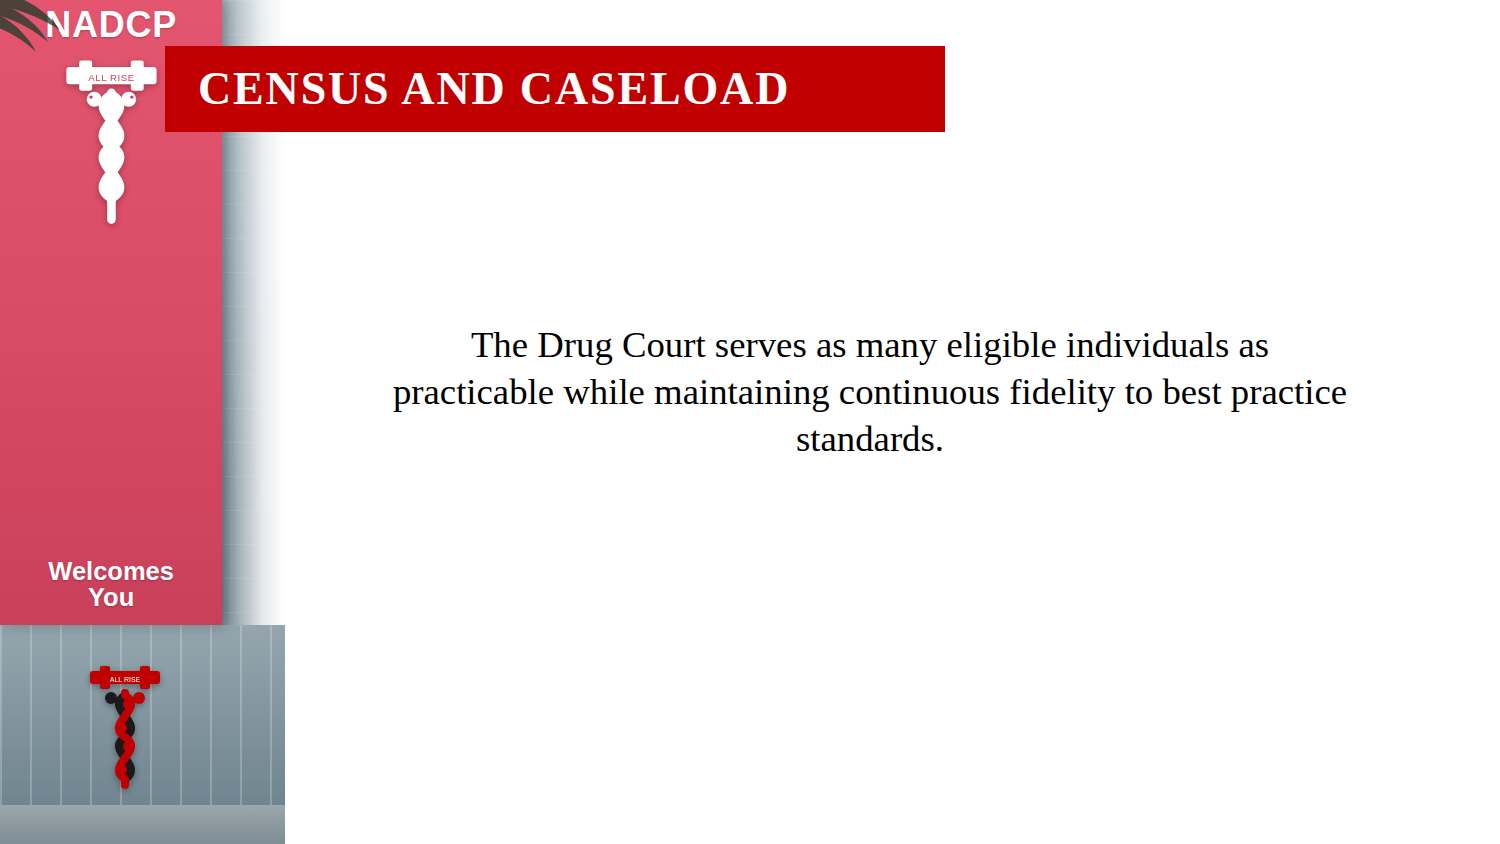NADCP
ALL RISE
Welcomes
You
ALL RISE
Census and Caseload
The Drug Court serves as many eligible individuals as practicable while maintaining continuous fidelity to best practice standards.